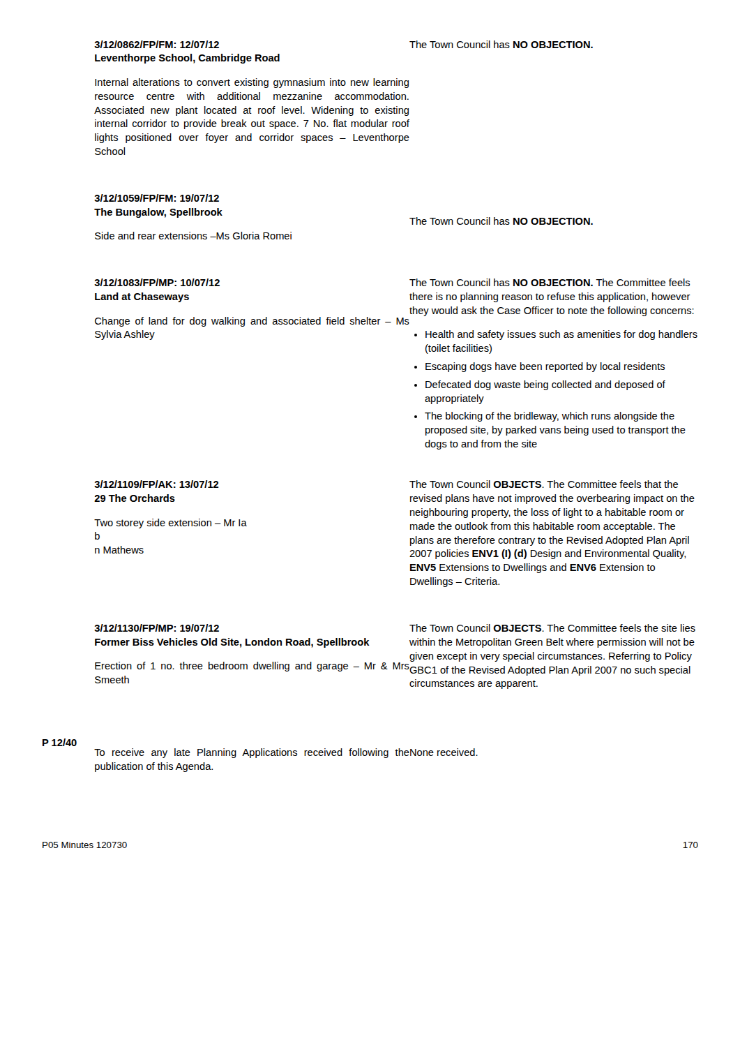| | 3/12/0862/FP/FM: 12/07/12 Leventhorpe School, Cambridge Road Internal alterations to convert existing gymnasium into new learning resource centre with additional mezzanine accommodation. Associated new plant located at roof level. Widening to existing internal corridor to provide break out space. 7 No. flat modular roof lights positioned over foyer and corridor spaces – Leventhorpe School | The Town Council has NO OBJECTION. |
| | 3/12/1059/FP/FM: 19/07/12 The Bungalow, Spellbrook Side and rear extensions –Ms Gloria Romei | The Town Council has NO OBJECTION. |
| | 3/12/1083/FP/MP: 10/07/12 Land at Chaseways Change of land for dog walking and associated field shelter – Ms Sylvia Ashley | The Town Council has NO OBJECTION. The Committee feels there is no planning reason to refuse this application, however they would ask the Case Officer to note the following concerns: Health and safety issues such as amenities for dog handlers (toilet facilities) Escaping dogs have been reported by local residents Defecated dog waste being collected and deposed of appropriately The blocking of the bridleway, which runs alongside the proposed site, by parked vans being used to transport the dogs to and from the site |
| | 3/12/1109/FP/AK: 13/07/12 29 The Orchards Two storey side extension – Mr Ia b n Mathews | The Town Council OBJECTS . The Committee feels that the revised plans have not improved the overbearing impact on the neighbouring property, the loss of light to a habitable room or made the outlook from this habitable room acceptable. The plans are therefore contrary to the Revised Adopted Plan April 2007 policies ENV1 (I) (d) Design and Environmental Quality, ENV5 Extensions to Dwellings and ENV6 Extension to Dwellings – Criteria. |
| | 3/12/1130/FP/MP: 19/07/12 Former Biss Vehicles Old Site, London Road, Spellbrook Erection of 1 no. three bedroom dwelling and garage – Mr & Mrs Smeeth | The Town Council OBJECTS . The Committee feels the site lies within the Metropolitan Green Belt where permission will not be given except in very special circumstances. Referring to Policy GBC1 of the Revised Adopted Plan April 2007 no such special circumstances are apparent. |
| P 12/40 | To receive any late Planning Applications received following the publication of this Agenda. | None received. |
P05 Minutes 120730 170